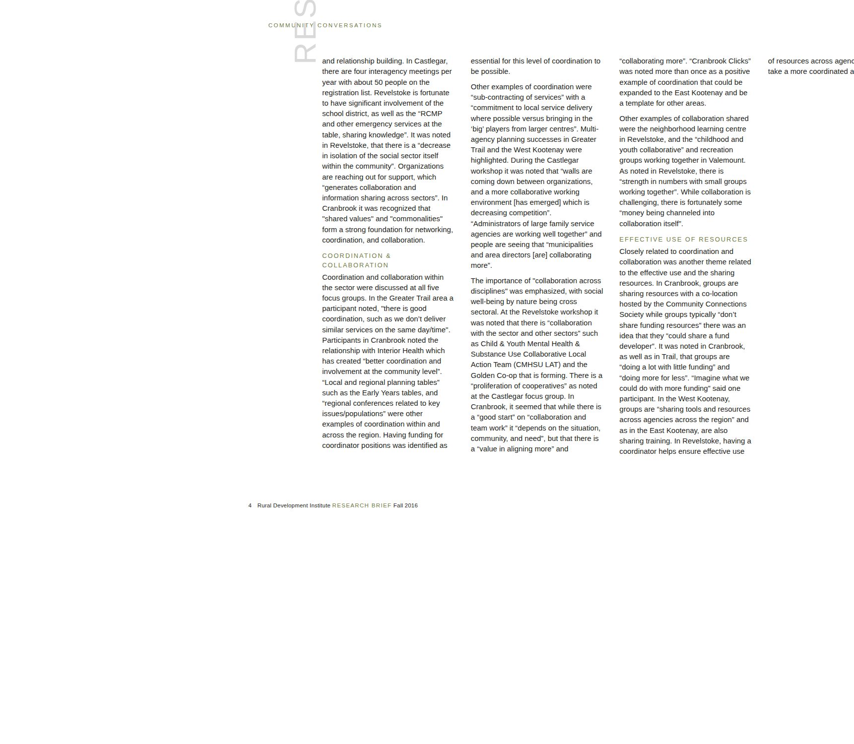Community Conversations
RESEARCH BRIEF
and relationship building. In Castlegar, there are four interagency meetings per year with about 50 people on the registration list. Revelstoke is fortunate to have significant involvement of the school district, as well as the “RCMP and other emergency services at the table, sharing knowledge”. It was noted in Revelstoke, that there is a “decrease in isolation of the social sector itself within the community”. Organizations are reaching out for support, which “generates collaboration and information sharing across sectors”. In Cranbrook it was recognized that "shared values" and "commonalities" form a strong foundation for networking, coordination, and collaboration.
Coordination & Collaboration
Coordination and collaboration within the sector were discussed at all five focus groups. In the Greater Trail area a participant noted, "there is good coordination, such as we don’t deliver similar services on the same day/time". Participants in Cranbrook noted the relationship with Interior Health which has created “better coordination and involvement at the community level”. “Local and regional planning tables” such as the Early Years tables, and “regional conferences related to key issues/populations” were other examples of coordination within and across the region. Having funding for coordinator positions was identified as essential for this level of coordination to be possible.
Other examples of coordination were “sub-contracting of services” with a “commitment to local service delivery where possible versus bringing in the ‘big’ players from larger centres”. Multi-agency planning successes in Greater Trail and the West Kootenay were highlighted. During the Castlegar workshop it was noted that “walls are coming down between organizations, and a more collaborative working environment [has emerged] which is decreasing competition”. “Administrators of large family service agencies are working well together” and people are seeing that “municipalities and area directors [are] collaborating more”.
The importance of "collaboration across disciplines" was emphasized, with social well-being by nature being cross sectoral. At the Revelstoke workshop it was noted that there is “collaboration with the sector and other sectors” such as Child & Youth Mental Health & Substance Use Collaborative Local Action Team (CMHSU LAT) and the Golden Co-op that is forming. There is a “proliferation of cooperatives” as noted at the Castlegar focus group. In Cranbrook, it seemed that while there is a “good start” on “collaboration and team work” it “depends on the situation, community, and need”, but that there is a “value in aligning more” and “collaborating more”. “Cranbrook Clicks” was noted more than once as a positive example of coordination that could be expanded to the East Kootenay and be a template for other areas.
Other examples of collaboration shared were the neighborhood learning centre in Revelstoke, and the “childhood and youth collaborative” and recreation groups working together in Valemount. As noted in Revelstoke, there is “strength in numbers with small groups working together”. While collaboration is challenging, there is fortunately some “money being channeled into collaboration itself”.
Effective Use of Resources
Closely related to coordination and collaboration was another theme related to the effective use and the sharing resources. In Cranbrook, groups are sharing resources with a co-location hosted by the Community Connections Society while groups typically “don’t share funding resources” there was an idea that they “could share a fund developer”. It was noted in Cranbrook, as well as in Trail, that groups are “doing a lot with little funding” and “doing more for less”. “Imagine what we could do with more funding” said one participant. In the West Kootenay, groups are “sharing tools and resources across agencies across the region” and as in the East Kootenay, are also sharing training. In Revelstoke, having a coordinator helps ensure effective use of resources across agencies as they take a more coordinated approach.
4 Rural Development Institute RESEARCH BRIEF Fall 2016